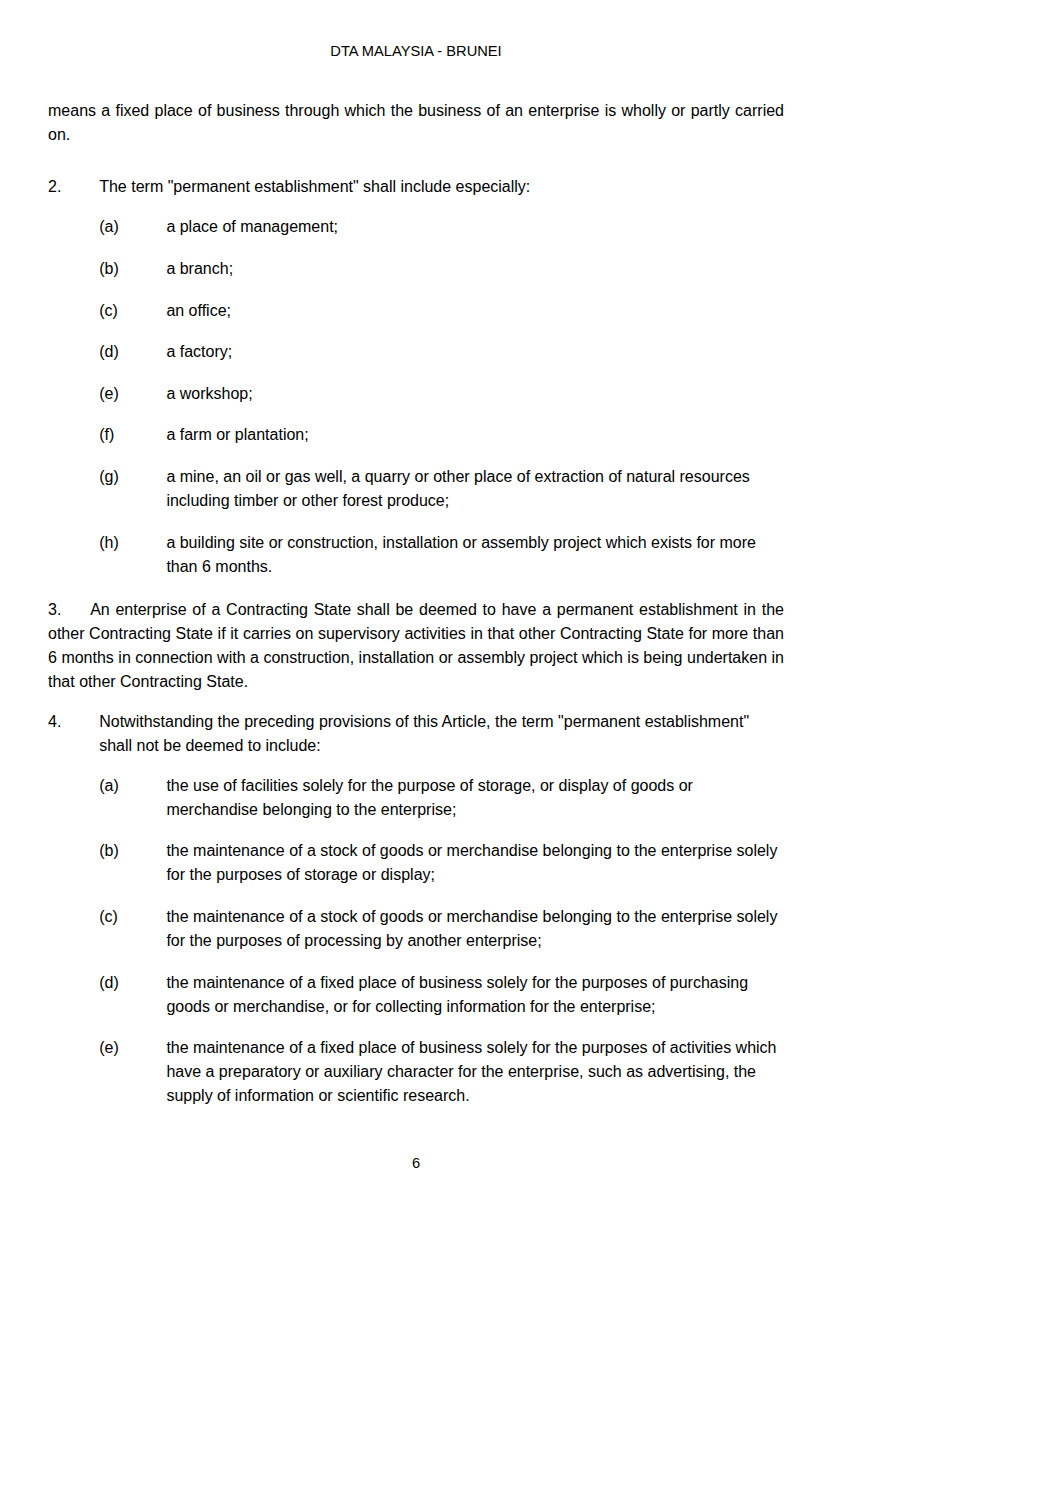DTA MALAYSIA - BRUNEI
means a fixed place of business through which the business of an enterprise is wholly or partly carried on.
2. The term "permanent establishment" shall include especially:
(a) a place of management;
(b) a branch;
(c) an office;
(d) a factory;
(e) a workshop;
(f) a farm or plantation;
(g) a mine, an oil or gas well, a quarry or other place of extraction of natural resources including timber or other forest produce;
(h) a building site or construction, installation or assembly project which exists for more than 6 months.
3. An enterprise of a Contracting State shall be deemed to have a permanent establishment in the other Contracting State if it carries on supervisory activities in that other Contracting State for more than 6 months in connection with a construction, installation or assembly project which is being undertaken in that other Contracting State.
4. Notwithstanding the preceding provisions of this Article, the term "permanent establishment" shall not be deemed to include:
(a) the use of facilities solely for the purpose of storage, or display of goods or merchandise belonging to the enterprise;
(b) the maintenance of a stock of goods or merchandise belonging to the enterprise solely for the purposes of storage or display;
(c) the maintenance of a stock of goods or merchandise belonging to the enterprise solely for the purposes of processing by another enterprise;
(d) the maintenance of a fixed place of business solely for the purposes of purchasing goods or merchandise, or for collecting information for the enterprise;
(e) the maintenance of a fixed place of business solely for the purposes of activities which have a preparatory or auxiliary character for the enterprise, such as advertising, the supply of information or scientific research.
6